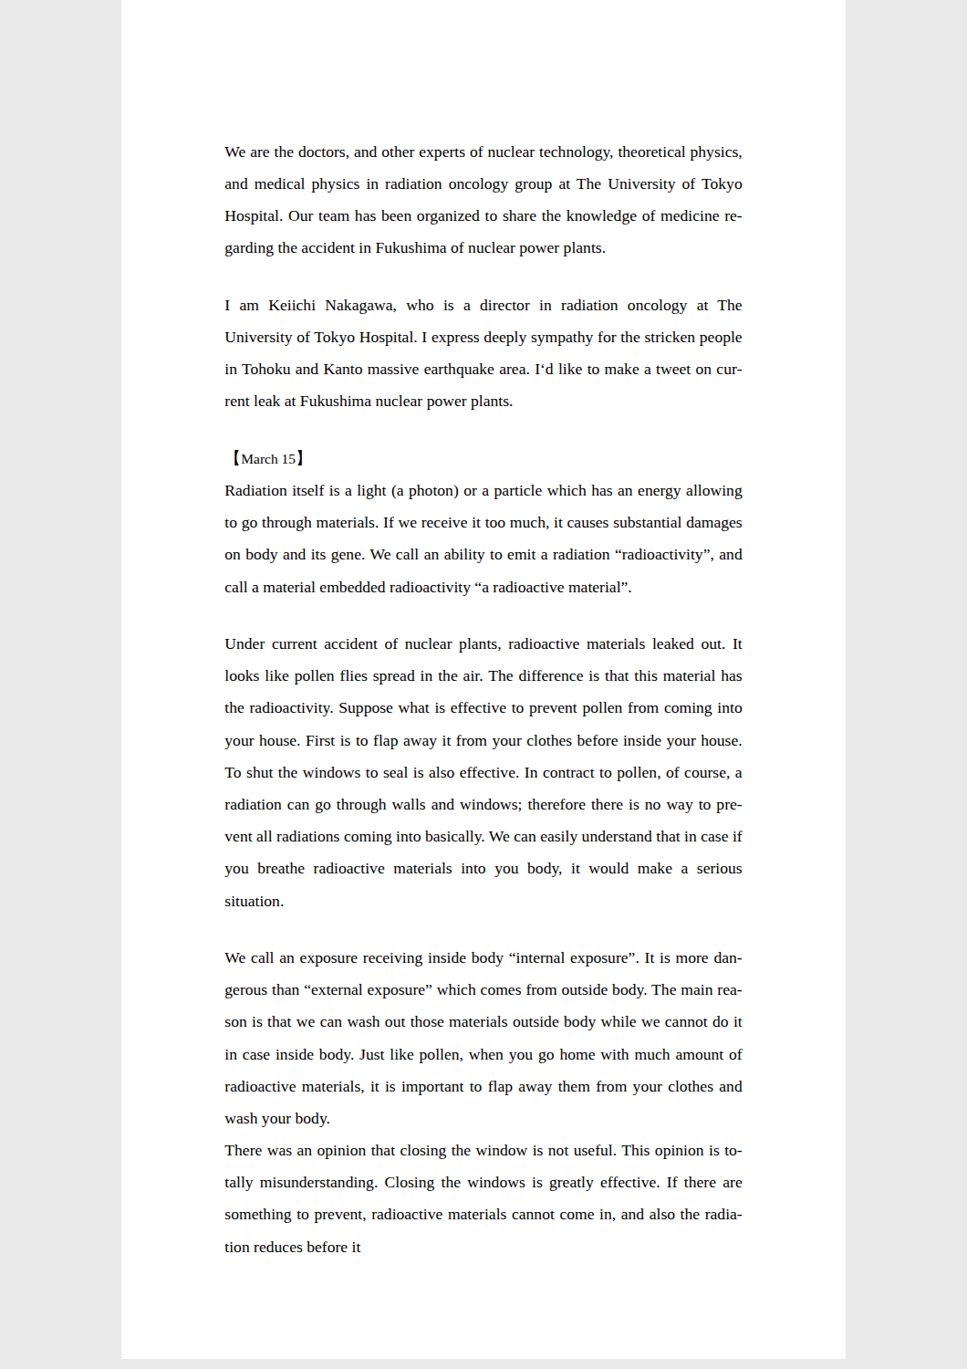We are the doctors, and other experts of nuclear technology, theoretical physics, and medical physics in radiation oncology group at The University of Tokyo Hospital. Our team has been organized to share the knowledge of medicine regarding the accident in Fukushima of nuclear power plants.
I am Keiichi Nakagawa, who is a director in radiation oncology at The University of Tokyo Hospital. I express deeply sympathy for the stricken people in Tohoku and Kanto massive earthquake area. I‘d like to make a tweet on current leak at Fukushima nuclear power plants.
【March 15】
Radiation itself is a light (a photon) or a particle which has an energy allowing to go through materials. If we receive it too much, it causes substantial damages on body and its gene. We call an ability to emit a radiation “radioactivity”, and call a material embedded radioactivity “a radioactive material”.
Under current accident of nuclear plants, radioactive materials leaked out. It looks like pollen flies spread in the air. The difference is that this material has the radioactivity. Suppose what is effective to prevent pollen from coming into your house. First is to flap away it from your clothes before inside your house. To shut the windows to seal is also effective. In contract to pollen, of course, a radiation can go through walls and windows; therefore there is no way to prevent all radiations coming into basically. We can easily understand that in case if you breathe radioactive materials into you body, it would make a serious situation.
We call an exposure receiving inside body “internal exposure”. It is more dangerous than “external exposure” which comes from outside body. The main reason is that we can wash out those materials outside body while we cannot do it in case inside body. Just like pollen, when you go home with much amount of radioactive materials, it is important to flap away them from your clothes and wash your body.
There was an opinion that closing the window is not useful. This opinion is totally misunderstanding. Closing the windows is greatly effective. If there are something to prevent, radioactive materials cannot come in, and also the radiation reduces before it